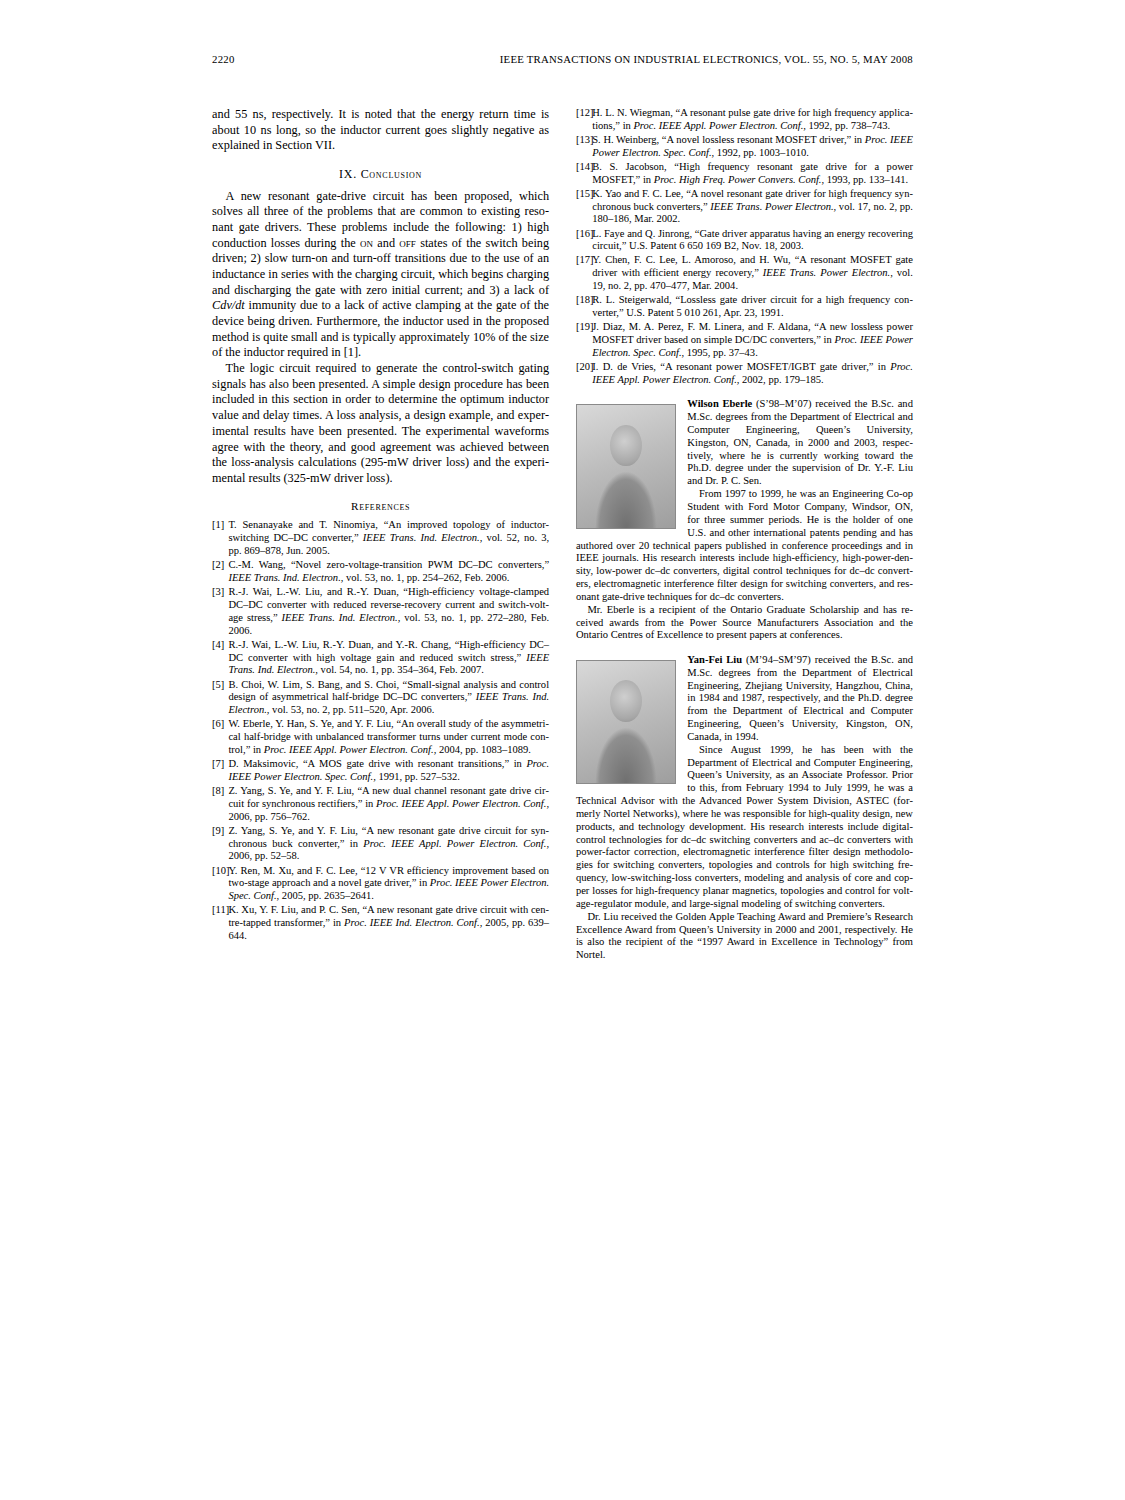2220 IEEE TRANSACTIONS ON INDUSTRIAL ELECTRONICS, VOL. 55, NO. 5, MAY 2008
and 55 ns, respectively. It is noted that the energy return time is about 10 ns long, so the inductor current goes slightly negative as explained in Section VII.
IX. Conclusion
A new resonant gate-drive circuit has been proposed, which solves all three of the problems that are common to existing resonant gate drivers. These problems include the following: 1) high conduction losses during the on and off states of the switch being driven; 2) slow turn-on and turn-off transitions due to the use of an inductance in series with the charging circuit, which begins charging and discharging the gate with zero initial current; and 3) a lack of Cdν/dt immunity due to a lack of active clamping at the gate of the device being driven. Furthermore, the inductor used in the proposed method is quite small and is typically approximately 10% of the size of the inductor required in [1].
The logic circuit required to generate the control-switch gating signals has also been presented. A simple design procedure has been included in this section in order to determine the optimum inductor value and delay times. A loss analysis, a design example, and experimental results have been presented. The experimental waveforms agree with the theory, and good agreement was achieved between the loss-analysis calculations (295-mW driver loss) and the experimental results (325-mW driver loss).
References
[1] T. Senanayake and T. Ninomiya, “An improved topology of inductor-switching DC–DC converter,” IEEE Trans. Ind. Electron., vol. 52, no. 3, pp. 869–878, Jun. 2005.
[2] C.-M. Wang, “Novel zero-voltage-transition PWM DC–DC converters,” IEEE Trans. Ind. Electron., vol. 53, no. 1, pp. 254–262, Feb. 2006.
[3] R.-J. Wai, L.-W. Liu, and R.-Y. Duan, “High-efficiency voltage-clamped DC–DC converter with reduced reverse-recovery current and switch-voltage stress,” IEEE Trans. Ind. Electron., vol. 53, no. 1, pp. 272–280, Feb. 2006.
[4] R.-J. Wai, L.-W. Liu, R.-Y. Duan, and Y.-R. Chang, “High-efficiency DC–DC converter with high voltage gain and reduced switch stress,” IEEE Trans. Ind. Electron., vol. 54, no. 1, pp. 354–364, Feb. 2007.
[5] B. Choi, W. Lim, S. Bang, and S. Choi, “Small-signal analysis and control design of asymmetrical half-bridge DC–DC converters,” IEEE Trans. Ind. Electron., vol. 53, no. 2, pp. 511–520, Apr. 2006.
[6] W. Eberle, Y. Han, S. Ye, and Y. F. Liu, “An overall study of the asymmetrical half-bridge with unbalanced transformer turns under current mode control,” in Proc. IEEE Appl. Power Electron. Conf., 2004, pp. 1083–1089.
[7] D. Maksimovic, “A MOS gate drive with resonant transitions,” in Proc. IEEE Power Electron. Spec. Conf., 1991, pp. 527–532.
[8] Z. Yang, S. Ye, and Y. F. Liu, “A new dual channel resonant gate drive circuit for synchronous rectifiers,” in Proc. IEEE Appl. Power Electron. Conf., 2006, pp. 756–762.
[9] Z. Yang, S. Ye, and Y. F. Liu, “A new resonant gate drive circuit for synchronous buck converter,” in Proc. IEEE Appl. Power Electron. Conf., 2006, pp. 52–58.
[10] Y. Ren, M. Xu, and F. C. Lee, “12 V VR efficiency improvement based on two-stage approach and a novel gate driver,” in Proc. IEEE Power Electron. Spec. Conf., 2005, pp. 2635–2641.
[11] K. Xu, Y. F. Liu, and P. C. Sen, “A new resonant gate drive circuit with centre-tapped transformer,” in Proc. IEEE Ind. Electron. Conf., 2005, pp. 639–644.
[12] H. L. N. Wiegman, “A resonant pulse gate drive for high frequency applications,” in Proc. IEEE Appl. Power Electron. Conf., 1992, pp. 738–743.
[13] S. H. Weinberg, “A novel lossless resonant MOSFET driver,” in Proc. IEEE Power Electron. Spec. Conf., 1992, pp. 1003–1010.
[14] B. S. Jacobson, “High frequency resonant gate drive for a power MOSFET,” in Proc. High Freq. Power Convers. Conf., 1993, pp. 133–141.
[15] K. Yao and F. C. Lee, “A novel resonant gate driver for high frequency synchronous buck converters,” IEEE Trans. Power Electron., vol. 17, no. 2, pp. 180–186, Mar. 2002.
[16] L. Faye and Q. Jinrong, “Gate driver apparatus having an energy recovering circuit,” U.S. Patent 6 650 169 B2, Nov. 18, 2003.
[17] Y. Chen, F. C. Lee, L. Amoroso, and H. Wu, “A resonant MOSFET gate driver with efficient energy recovery,” IEEE Trans. Power Electron., vol. 19, no. 2, pp. 470–477, Mar. 2004.
[18] R. L. Steigerwald, “Lossless gate driver circuit for a high frequency converter,” U.S. Patent 5 010 261, Apr. 23, 1991.
[19] J. Diaz, M. A. Perez, F. M. Linera, and F. Aldana, “A new lossless power MOSFET driver based on simple DC/DC converters,” in Proc. IEEE Power Electron. Spec. Conf., 1995, pp. 37–43.
[20] I. D. de Vries, “A resonant power MOSFET/IGBT gate driver,” in Proc. IEEE Appl. Power Electron. Conf., 2002, pp. 179–185.
Wilson Eberle (S’98–M’07) received the B.Sc. and M.Sc. degrees from the Department of Electrical and Computer Engineering, Queen’s University, Kingston, ON, Canada, in 2000 and 2003, respectively, where he is currently working toward the Ph.D. degree under the supervision of Dr. Y.-F. Liu and Dr. P. C. Sen.
From 1997 to 1999, he was an Engineering Co-op Student with Ford Motor Company, Windsor, ON, for three summer periods. He is the holder of one U.S. and other international patents pending and has authored over 20 technical papers published in conference proceedings and in IEEE journals. His research interests include high-efficiency, high-power-density, low-power dc–dc converters, digital control techniques for dc–dc converters, electromagnetic interference filter design for switching converters, and resonant gate-drive techniques for dc–dc converters.
Mr. Eberle is a recipient of the Ontario Graduate Scholarship and has received awards from the Power Source Manufacturers Association and the Ontario Centres of Excellence to present papers at conferences.
Yan-Fei Liu (M’94–SM’97) received the B.Sc. and M.Sc. degrees from the Department of Electrical Engineering, Zhejiang University, Hangzhou, China, in 1984 and 1987, respectively, and the Ph.D. degree from the Department of Electrical and Computer Engineering, Queen’s University, Kingston, ON, Canada, in 1994.
Since August 1999, he has been with the Department of Electrical and Computer Engineering, Queen’s University, as an Associate Professor. Prior to this, from February 1994 to July 1999, he was a Technical Advisor with the Advanced Power System Division, ASTEC (formerly Nortel Networks), where he was responsible for high-quality design, new products, and technology development. His research interests include digital-control technologies for dc–dc switching converters and ac–dc converters with power-factor correction, electromagnetic interference filter design methodologies for switching converters, topologies and controls for high switching frequency, low-switching-loss converters, modeling and analysis of core and copper losses for high-frequency planar magnetics, topologies and control for voltage-regulator module, and large-signal modeling of switching converters.
Dr. Liu received the Golden Apple Teaching Award and Premiere’s Research Excellence Award from Queen’s University in 2000 and 2001, respectively. He is also the recipient of the “1997 Award in Excellence in Technology” from Nortel.